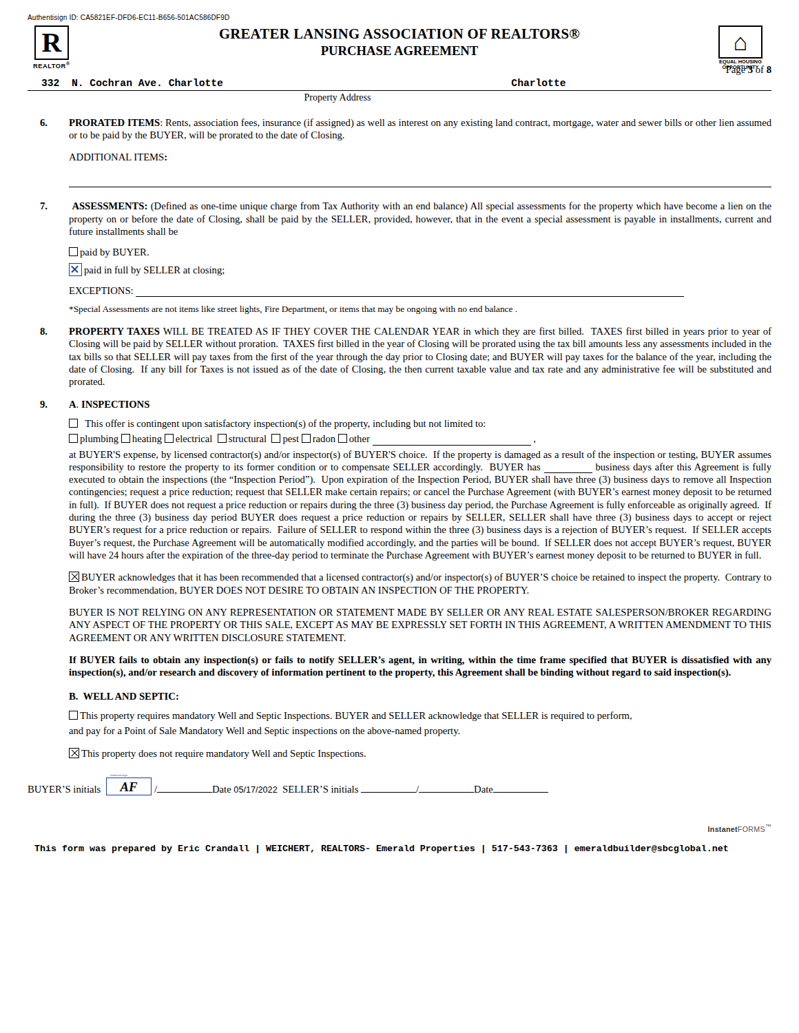Authentisign ID: CA5821EF-DFD6-EC11-B656-501AC586DF9D
R
REALTOR®
⌂
EQUAL HOUSING
OPPORTUNITY
GREATER LANSING ASSOCIATION OF REALTORS®
PURCHASE AGREEMENT
Page 3 of 8
332 N. Cochran Ave. Charlotte
Charlotte
Property Address
6.
PRORATED ITEMS: Rents, association fees, insurance (if assigned) as well as interest on any existing land contract, mortgage, water and sewer bills or other lien assumed or to be paid by the BUYER, will be prorated to the date of Closing.
ADDITIONAL ITEMS:
7.
ASSESSMENTS: (Defined as one-time unique charge from Tax Authority with an end balance) All special assessments for the property which have become a lien on the property on or before the date of Closing, shall be paid by the SELLER, provided, however, that in the event a special assessment is payable in installments, current and future installments shall be
paid by BUYER.
paid in full by SELLER at closing;
EXCEPTIONS:
*Special Assessments are not items like street lights, Fire Department, or items that may be ongoing with no end balance .
8.
PROPERTY TAXES WILL BE TREATED AS IF THEY COVER THE CALENDAR YEAR in which they are first billed. TAXES first billed in years prior to year of Closing will be paid by SELLER without proration. TAXES first billed in the year of Closing will be prorated using the tax bill amounts less any assessments included in the tax bills so that SELLER will pay taxes from the first of the year through the day prior to Closing date; and BUYER will pay taxes for the balance of the year, including the date of Closing. If any bill for Taxes is not issued as of the date of Closing, the then current taxable value and tax rate and any administrative fee will be substituted and prorated.
9.
A. INSPECTIONS
This offer is contingent upon satisfactory inspection(s) of the property, including but not limited to:
plumbing heating electrical structural pest radon other ,
at BUYER'S expense, by licensed contractor(s) and/or inspector(s) of BUYER'S choice. If the property is damaged as a result of the inspection or testing, BUYER assumes responsibility to restore the property to its former condition or to compensate SELLER accordingly. BUYER has business days after this Agreement is fully executed to obtain the inspections (the “Inspection Period”). Upon expiration of the Inspection Period, BUYER shall have three (3) business days to remove all Inspection contingencies; request a price reduction; request that SELLER make certain repairs; or cancel the Purchase Agreement (with BUYER’s earnest money deposit to be returned in full). If BUYER does not request a price reduction or repairs during the three (3) business day period, the Purchase Agreement is fully enforceable as originally agreed. If during the three (3) business day period BUYER does request a price reduction or repairs by SELLER, SELLER shall have three (3) business days to accept or reject BUYER’s request for a price reduction or repairs. Failure of SELLER to respond within the three (3) business days is a rejection of BUYER’s request. If SELLER accepts Buyer’s request, the Purchase Agreement will be automatically modified accordingly, and the parties will be bound. If SELLER does not accept BUYER’s request, BUYER will have 24 hours after the expiration of the three-day period to terminate the Purchase Agreement with BUYER’s earnest money deposit to be returned to BUYER in full.
BUYER acknowledges that it has been recommended that a licensed contractor(s) and/or inspector(s) of BUYER’S choice be retained to inspect the property. Contrary to Broker’s recommendation, BUYER DOES NOT DESIRE TO OBTAIN AN INSPECTION OF THE PROPERTY.
BUYER IS NOT RELYING ON ANY REPRESENTATION OR STATEMENT MADE BY SELLER OR ANY REAL ESTATE SALESPERSON/BROKER REGARDING ANY ASPECT OF THE PROPERTY OR THIS SALE, EXCEPT AS MAY BE EXPRESSLY SET FORTH IN THIS AGREEMENT, A WRITTEN AMENDMENT TO THIS AGREEMENT OR ANY WRITTEN DISCLOSURE STATEMENT.
If BUYER fails to obtain any inspection(s) or fails to notify SELLER’s agent, in writing, within the time frame specified that BUYER is dissatisfied with any inspection(s), and/or research and discovery of information pertinent to the property, this Agreement shall be binding without regard to said inspection(s).
B. WELL AND SEPTIC:
This property requires mandatory Well and Septic Inspections. BUYER and SELLER acknowledge that SELLER is required to perform,
and pay for a Point of Sale Mandatory Well and Septic inspections on the above-named property.
This property does not require mandatory Well and Septic Inspections.
BUYER’S initials Authentisign AF / Date 05/17/2022 SELLER’S initials / Date
Instanet FORMS™
This form was prepared by Eric Crandall | WEICHERT, REALTORS- Emerald Properties | 517-543-7363 | emeraldbuilder@sbcglobal.net